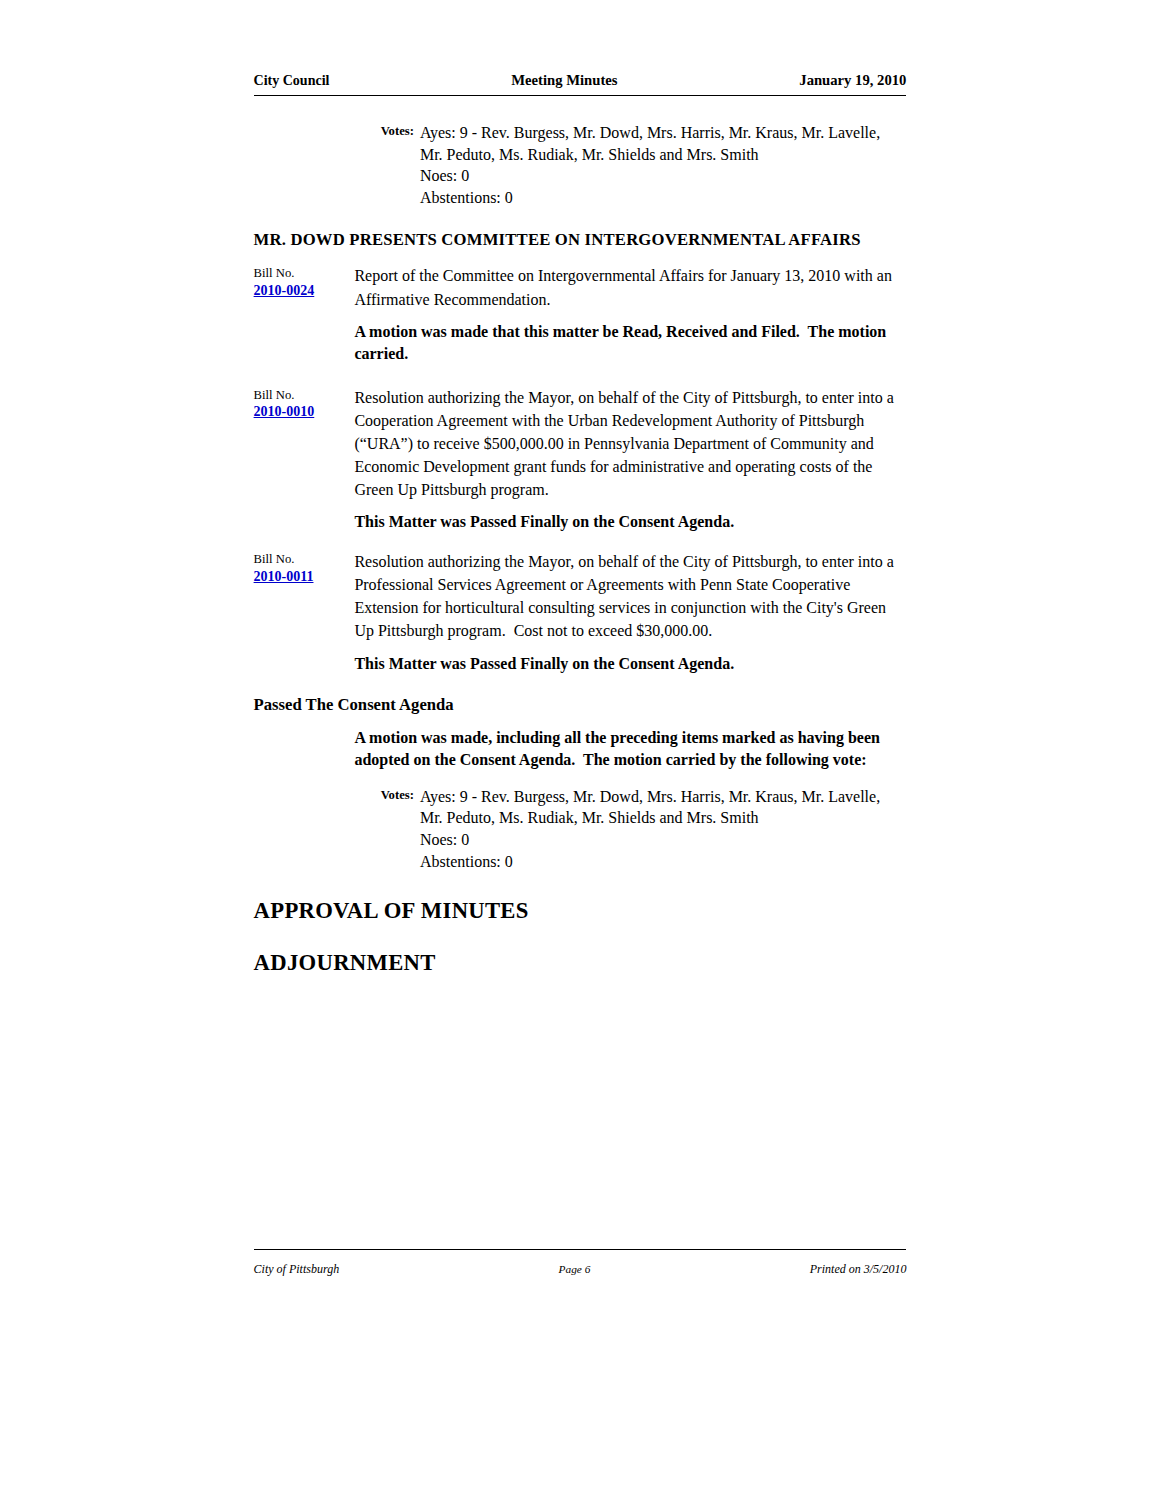City Council
Meeting Minutes
January 19, 2010
Votes:
Ayes: 9 - Rev. Burgess, Mr. Dowd, Mrs. Harris, Mr. Kraus, Mr. Lavelle, Mr. Peduto, Ms. Rudiak, Mr. Shields and Mrs. Smith
Noes: 0
Abstentions: 0
MR. DOWD PRESENTS COMMITTEE ON INTERGOVERNMENTAL AFFAIRS
Bill No. 2010-0024
Report of the Committee on Intergovernmental Affairs for January 13, 2010 with an Affirmative Recommendation.
A motion was made that this matter be Read, Received and Filed. The motion carried.
Bill No. 2010-0010
Resolution authorizing the Mayor, on behalf of the City of Pittsburgh, to enter into a Cooperation Agreement with the Urban Redevelopment Authority of Pittsburgh (“URA”) to receive $500,000.00 in Pennsylvania Department of Community and Economic Development grant funds for administrative and operating costs of the Green Up Pittsburgh program.
This Matter was Passed Finally on the Consent Agenda.
Bill No. 2010-0011
Resolution authorizing the Mayor, on behalf of the City of Pittsburgh, to enter into a Professional Services Agreement or Agreements with Penn State Cooperative Extension for horticultural consulting services in conjunction with the City's Green Up Pittsburgh program. Cost not to exceed $30,000.00.
This Matter was Passed Finally on the Consent Agenda.
Passed The Consent Agenda
A motion was made, including all the preceding items marked as having been adopted on the Consent Agenda. The motion carried by the following vote:
Votes:
Ayes: 9 - Rev. Burgess, Mr. Dowd, Mrs. Harris, Mr. Kraus, Mr. Lavelle, Mr. Peduto, Ms. Rudiak, Mr. Shields and Mrs. Smith
Noes: 0
Abstentions: 0
APPROVAL OF MINUTES
ADJOURNMENT
City of Pittsburgh
Page 6
Printed on 3/5/2010